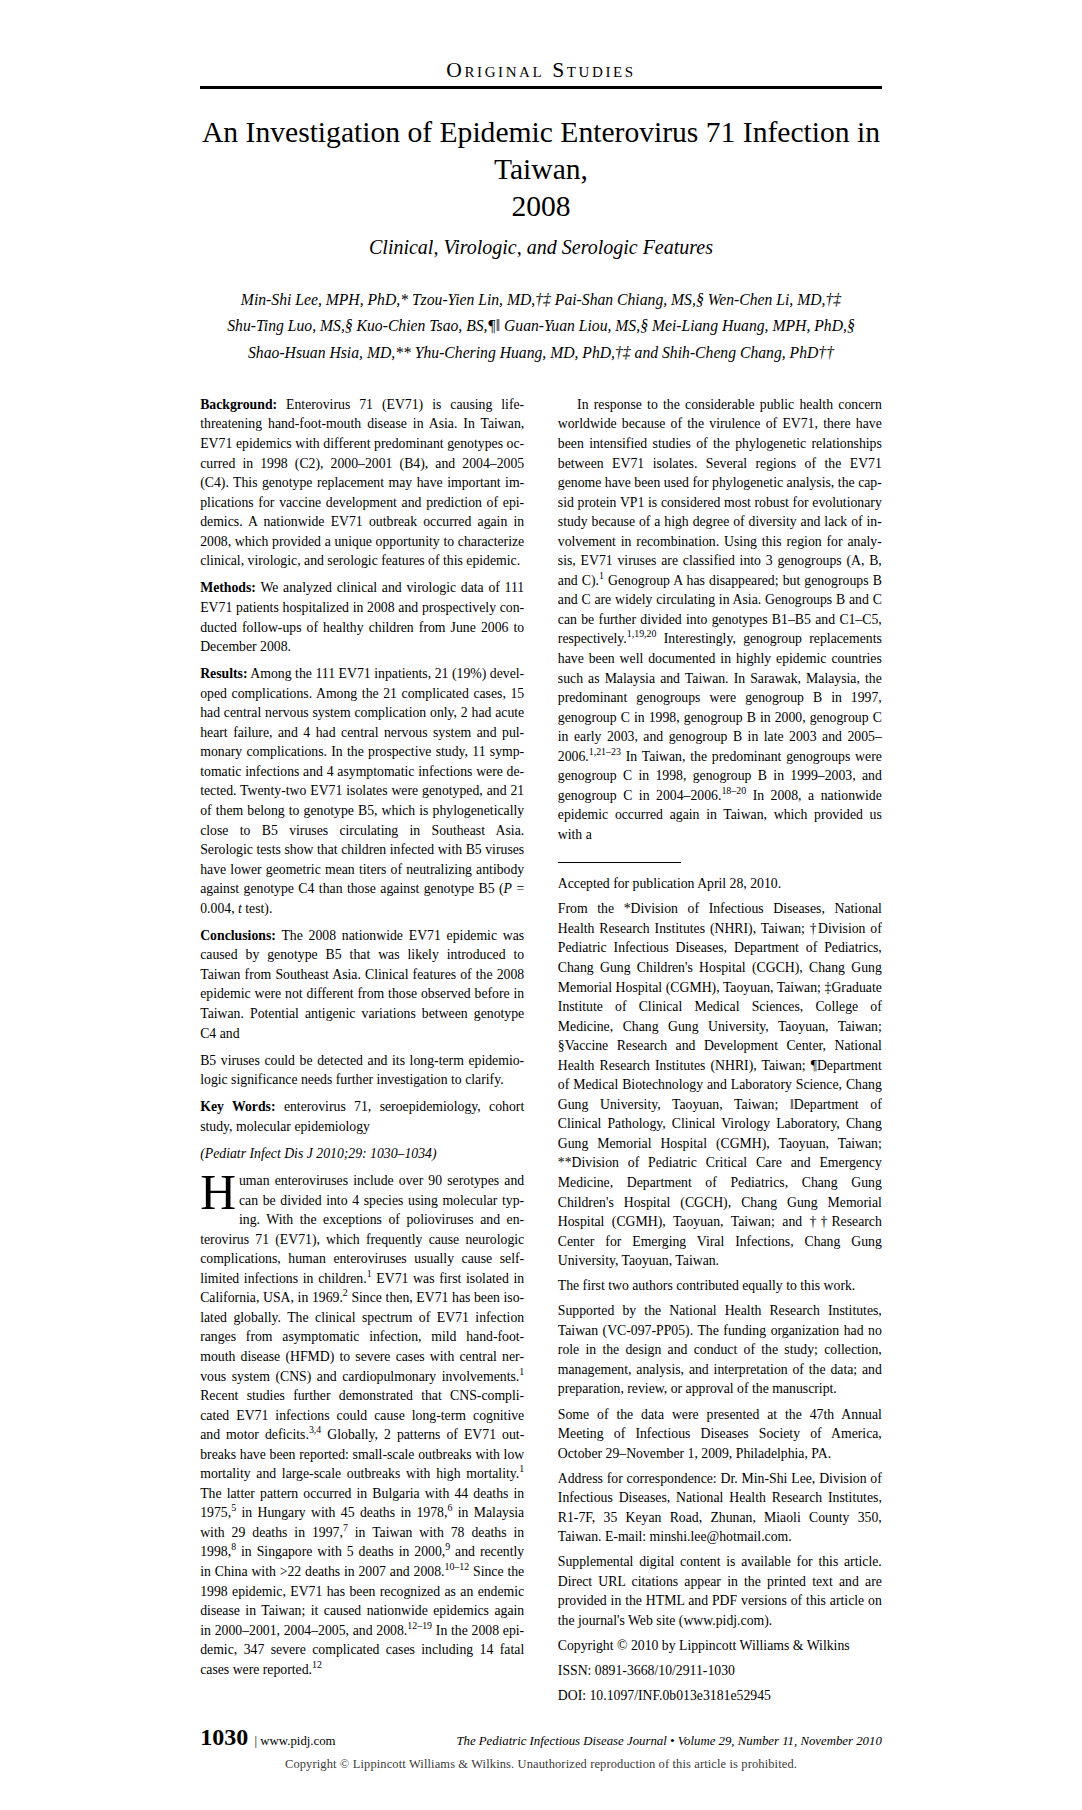Original Studies
An Investigation of Epidemic Enterovirus 71 Infection in Taiwan,
2008
Clinical, Virologic, and Serologic Features
Min-Shi Lee, MPH, PhD,* Tzou-Yien Lin, MD,†‡ Pai-Shan Chiang, MS,§ Wen-Chen Li, MD,†‡
Shu-Ting Luo, MS,§ Kuo-Chien Tsao, BS,¶‖ Guan-Yuan Liou, MS,§ Mei-Liang Huang, MPH, PhD,§
Shao-Hsuan Hsia, MD,** Yhu-Chering Huang, MD, PhD,†‡ and Shih-Cheng Chang, PhD††
Background: Enterovirus 71 (EV71) is causing life-threatening hand-foot-mouth disease in Asia. In Taiwan, EV71 epidemics with different predominant genotypes occurred in 1998 (C2), 2000–2001 (B4), and 2004–2005 (C4). This genotype replacement may have important implications for vaccine development and prediction of epidemics. A nationwide EV71 outbreak occurred again in 2008, which provided a unique opportunity to characterize clinical, virologic, and serologic features of this epidemic.
Methods: We analyzed clinical and virologic data of 111 EV71 patients hospitalized in 2008 and prospectively conducted follow-ups of healthy children from June 2006 to December 2008.
Results: Among the 111 EV71 inpatients, 21 (19%) developed complications. Among the 21 complicated cases, 15 had central nervous system complication only, 2 had acute heart failure, and 4 had central nervous system and pulmonary complications. In the prospective study, 11 symptomatic infections and 4 asymptomatic infections were detected. Twenty-two EV71 isolates were genotyped, and 21 of them belong to genotype B5, which is phylogenetically close to B5 viruses circulating in Southeast Asia. Serologic tests show that children infected with B5 viruses have lower geometric mean titers of neutralizing antibody against genotype C4 than those against genotype B5 (P = 0.004, t test).
Conclusions: The 2008 nationwide EV71 epidemic was caused by genotype B5 that was likely introduced to Taiwan from Southeast Asia. Clinical features of the 2008 epidemic were not different from those observed before in Taiwan. Potential antigenic variations between genotype C4 and
B5 viruses could be detected and its long-term epidemiologic significance needs further investigation to clarify.
Key Words: enterovirus 71, seroepidemiology, cohort study, molecular epidemiology
(Pediatr Infect Dis J 2010;29: 1030–1034)
Human enteroviruses include over 90 serotypes and can be divided into 4 species using molecular typing. With the exceptions of polioviruses and enterovirus 71 (EV71), which frequently cause neurologic complications, human enteroviruses usually cause self-limited infections in children.1 EV71 was first isolated in California, USA, in 1969.2 Since then, EV71 has been isolated globally. The clinical spectrum of EV71 infection ranges from asymptomatic infection, mild hand-foot-mouth disease (HFMD) to severe cases with central nervous system (CNS) and cardiopulmonary involvements.1 Recent studies further demonstrated that CNS-complicated EV71 infections could cause long-term cognitive and motor deficits.3,4 Globally, 2 patterns of EV71 outbreaks have been reported: small-scale outbreaks with low mortality and large-scale outbreaks with high mortality.1 The latter pattern occurred in Bulgaria with 44 deaths in 1975,5 in Hungary with 45 deaths in 1978,6 in Malaysia with 29 deaths in 1997,7 in Taiwan with 78 deaths in 1998,8 in Singapore with 5 deaths in 2000,9 and recently in China with >22 deaths in 2007 and 2008.10–12 Since the 1998 epidemic, EV71 has been recognized as an endemic disease in Taiwan; it caused nationwide epidemics again in 2000–2001, 2004–2005, and 2008.12–19 In the 2008 epidemic, 347 severe complicated cases including 14 fatal cases were reported.12
In response to the considerable public health concern worldwide because of the virulence of EV71, there have been intensified studies of the phylogenetic relationships between EV71 isolates. Several regions of the EV71 genome have been used for phylogenetic analysis, the capsid protein VP1 is considered most robust for evolutionary study because of a high degree of diversity and lack of involvement in recombination. Using this region for analysis, EV71 viruses are classified into 3 genogroups (A, B, and C).1 Genogroup A has disappeared; but genogroups B and C are widely circulating in Asia. Genogroups B and C can be further divided into genotypes B1–B5 and C1–C5, respectively.1,19,20 Interestingly, genogroup replacements have been well documented in highly epidemic countries such as Malaysia and Taiwan. In Sarawak, Malaysia, the predominant genogroups were genogroup B in 1997, genogroup C in 1998, genogroup B in 2000, genogroup C in early 2003, and genogroup B in late 2003 and 2005–2006.1,21–23 In Taiwan, the predominant genogroups were genogroup C in 1998, genogroup B in 1999–2003, and genogroup C in 2004–2006.18–20 In 2008, a nationwide epidemic occurred again in Taiwan, which provided us with a
Accepted for publication April 28, 2010.
From the *Division of Infectious Diseases, National Health Research Institutes (NHRI), Taiwan; †Division of Pediatric Infectious Diseases, Department of Pediatrics, Chang Gung Children's Hospital (CGCH), Chang Gung Memorial Hospital (CGMH), Taoyuan, Taiwan; ‡Graduate Institute of Clinical Medical Sciences, College of Medicine, Chang Gung University, Taoyuan, Taiwan; §Vaccine Research and Development Center, National Health Research Institutes (NHRI), Taiwan; ¶Department of Medical Biotechnology and Laboratory Science, Chang Gung University, Taoyuan, Taiwan; ‖Department of Clinical Pathology, Clinical Virology Laboratory, Chang Gung Memorial Hospital (CGMH), Taoyuan, Taiwan; **Division of Pediatric Critical Care and Emergency Medicine, Department of Pediatrics, Chang Gung Children's Hospital (CGCH), Chang Gung Memorial Hospital (CGMH), Taoyuan, Taiwan; and ††Research Center for Emerging Viral Infections, Chang Gung University, Taoyuan, Taiwan.
The first two authors contributed equally to this work.
Supported by the National Health Research Institutes, Taiwan (VC-097-PP05). The funding organization had no role in the design and conduct of the study; collection, management, analysis, and interpretation of the data; and preparation, review, or approval of the manuscript.
Some of the data were presented at the 47th Annual Meeting of Infectious Diseases Society of America, October 29–November 1, 2009, Philadelphia, PA.
Address for correspondence: Dr. Min-Shi Lee, Division of Infectious Diseases, National Health Research Institutes, R1-7F, 35 Keyan Road, Zhunan, Miaoli County 350, Taiwan. E-mail: minshi.lee@hotmail.com.
Supplemental digital content is available for this article. Direct URL citations appear in the printed text and are provided in the HTML and PDF versions of this article on the journal's Web site (www.pidj.com).
Copyright © 2010 by Lippincott Williams & Wilkins
ISSN: 0891-3668/10/2911-1030
DOI: 10.1097/INF.0b013e3181e52945
1030 | www.pidj.com
The Pediatric Infectious Disease Journal • Volume 29, Number 11, November 2010
Copyright © Lippincott Williams & Wilkins. Unauthorized reproduction of this article is prohibited.